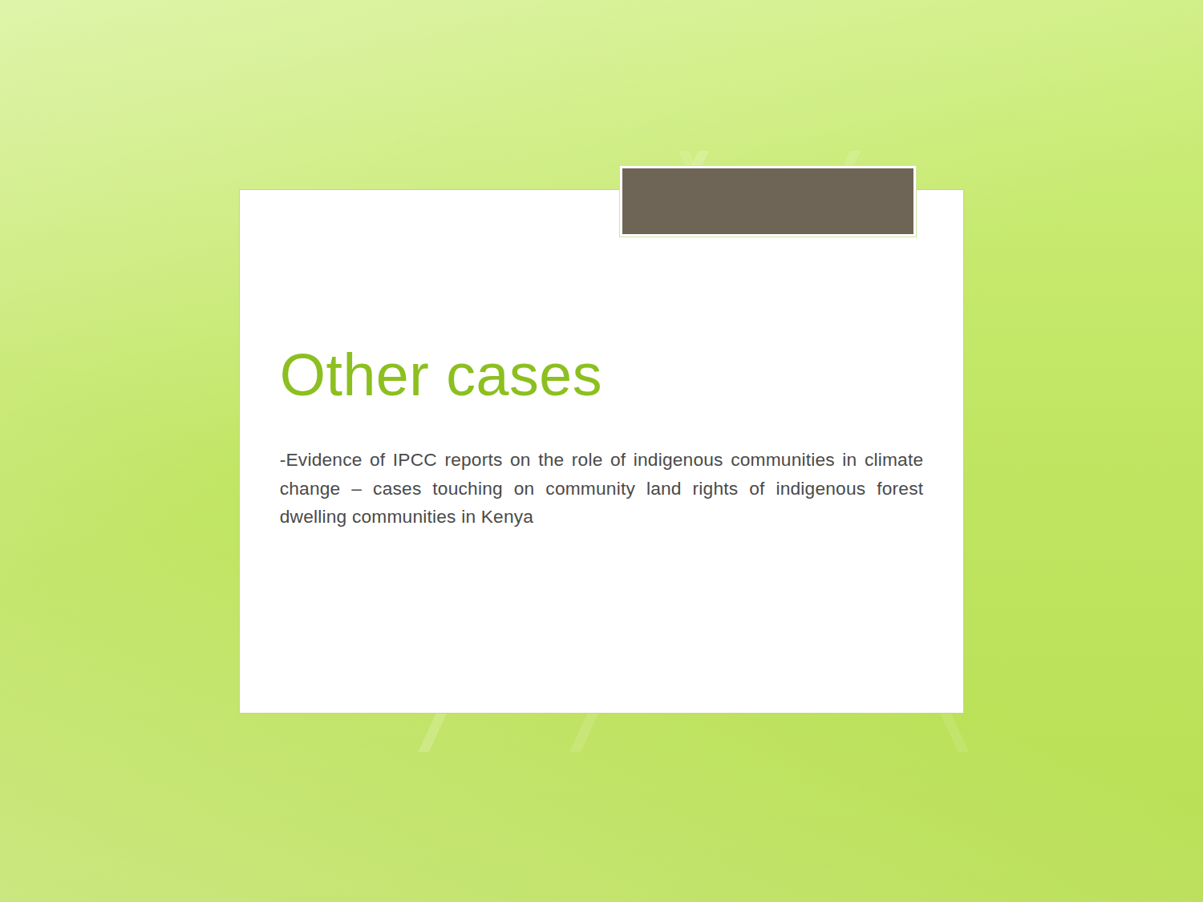Other cases
-Evidence of IPCC reports on the role of indigenous communities in climate change – cases touching on community land rights of indigenous forest dwelling communities in Kenya